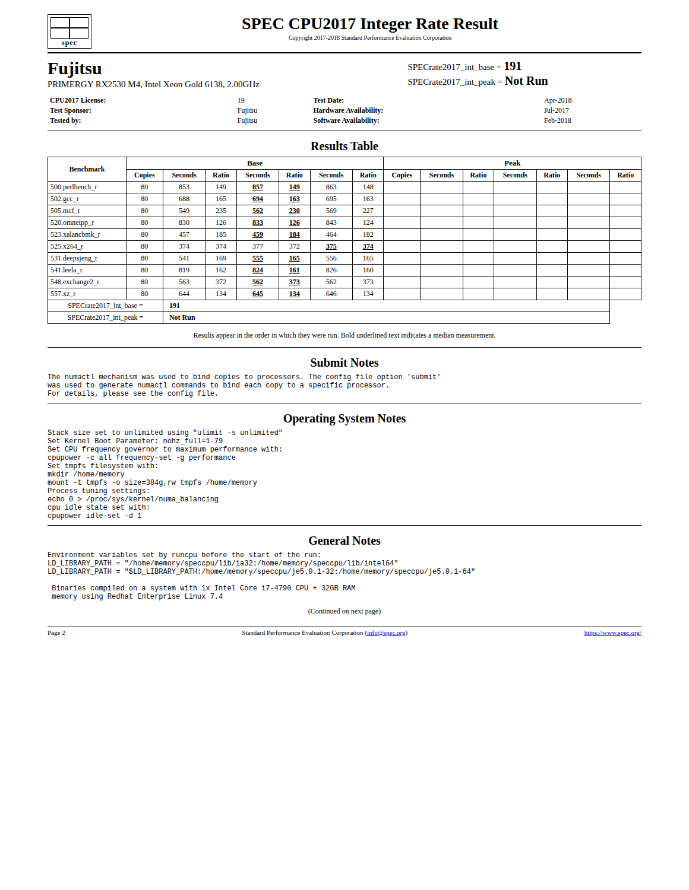spec
SPEC CPU2017 Integer Rate Result
Copyright 2017-2018 Standard Performance Evaluation Corporation
Fujitsu
PRIMERGY RX2530 M4, Intel Xeon Gold 6138, 2.00GHz
SPECrate2017_int_base = 191
SPECrate2017_int_peak = Not Run
| CPU2017 License: | 19 | Test Date: | Apr-2018 |
| Test Sponsor: | Fujitsu | Hardware Availability: | Jul-2017 |
| Tested by: | Fujitsu | Software Availability: | Feb-2018 |
Results Table
| Benchmark | Base | Peak |
| --- | --- | --- |
| Copies | Seconds | Ratio | Seconds | Ratio | Seconds | Ratio | Copies | Seconds | Ratio | Seconds | Ratio | Seconds | Ratio |
| 500.perlbench_r | 80 | 853 | 149 | 857 | 149 | 863 | 148 | | | | | | | |
| 502.gcc_r | 80 | 688 | 165 | 694 | 163 | 695 | 163 | | | | | | | |
| 505.mcf_r | 80 | 549 | 235 | 562 | 230 | 569 | 227 | | | | | | | |
| 520.omnetpp_r | 80 | 830 | 126 | 833 | 126 | 843 | 124 | | | | | | | |
| 523.xalancbmk_r | 80 | 457 | 185 | 459 | 184 | 464 | 182 | | | | | | | |
| 525.x264_r | 80 | 374 | 374 | 377 | 372 | 375 | 374 | | | | | | | |
| 531.deepsjeng_r | 80 | 541 | 169 | 555 | 165 | 556 | 165 | | | | | | | |
| 541.leela_r | 80 | 819 | 162 | 824 | 161 | 826 | 160 | | | | | | | |
| 548.exchange2_r | 80 | 563 | 372 | 562 | 373 | 562 | 373 | | | | | | | |
| 557.xz_r | 80 | 644 | 134 | 645 | 134 | 646 | 134 | | | | | | | |
| SPECrate2017_int_base = | 191 |
| SPECrate2017_int_peak = | Not Run |
Results appear in the order in which they were run. Bold underlined text indicates a median measurement.
Submit Notes
The numactl mechanism was used to bind copies to processors. The config file option 'submit'
was used to generate numactl commands to bind each copy to a specific processor.
For details, please see the config file.
Operating System Notes
Stack size set to unlimited using "ulimit -s unlimited"
Set Kernel Boot Parameter: nohz_full=1-79
Set CPU frequency governor to maximum performance with:
cpupower -c all frequency-set -g performance
Set tmpfs filesystem with:
mkdir /home/memory
mount -t tmpfs -o size=384g,rw tmpfs /home/memory
Process tuning settings:
echo 0 > /proc/sys/kernel/numa_balancing
cpu idle state set with:
cpupower idle-set -d 1
General Notes
Environment variables set by runcpu before the start of the run:
LD_LIBRARY_PATH = "/home/memory/speccpu/lib/ia32:/home/memory/speccpu/lib/intel64"
LD_LIBRARY_PATH = "$LD_LIBRARY_PATH:/home/memory/speccpu/je5.0.1-32:/home/memory/speccpu/je5.0.1-64"

 Binaries compiled on a system with 1x Intel Core i7-4790 CPU + 32GB RAM
 memory using Redhat Enterprise Linux 7.4
(Continued on next page)
Page 2
Standard Performance Evaluation Corporation (info@spec.org)
https://www.spec.org/